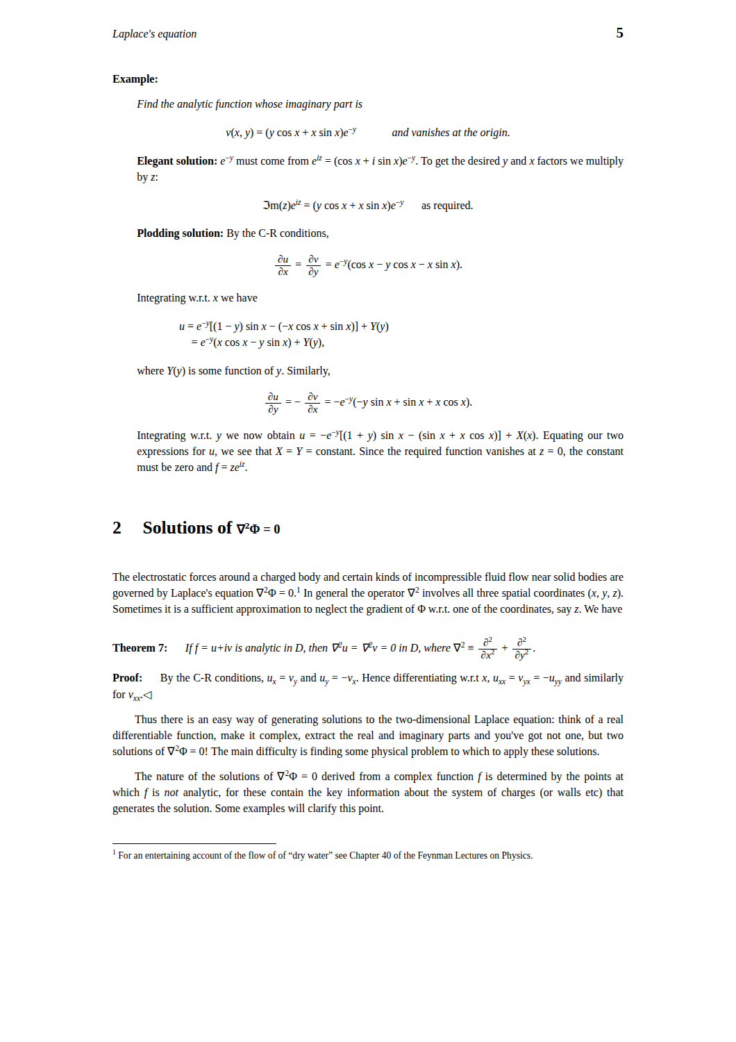Laplace's equation 5
Example:
Find the analytic function whose imaginary part is
v(x, y) = (y cos x + x sin x)e−y and vanishes at the origin.
Elegant solution: e−y must come from eiz = (cos x + i sin x)e−y. To get the desired y and x factors we multiply by z:
ℑm(z)eiz = (y cos x + x sin x)e−y as required.
Plodding solution: By the C-R conditions,
∂u∂x = ∂v∂y = e−y(cos x − y cos x − x sin x).
Integrating w.r.t. x we have
u = e−y[(1 − y) sin x − (−x cos x + sin x)] + Y(y)
= e−y(x cos x − y sin x) + Y(y),
where Y(y) is some function of y. Similarly,
∂u∂y = − ∂v∂x = −e−y(−y sin x + sin x + x cos x).
Integrating w.r.t. y we now obtain u = −e−y[(1 + y) sin x − (sin x + x cos x)] + X(x). Equating our two expressions for u, we see that X = Y = constant. Since the required function vanishes at z = 0, the constant must be zero and f = zeiz.
2 Solutions of ∇2Φ = 0
The electrostatic forces around a charged body and certain kinds of incompressible fluid flow near solid bodies are governed by Laplace's equation ∇2Φ = 0.1 In general the operator ∇2 involves all three spatial coordinates (x, y, z). Sometimes it is a sufficient approximation to neglect the gradient of Φ w.r.t. one of the coordinates, say z. We have
Theorem 7: If f = u+iv is analytic in D, then ∇2u = ∇2v = 0 in D, where ∇2 ≡ ∂2∂x2 + ∂2∂y2.
Proof: By the C-R conditions, ux = vy and uy = −vx. Hence differentiating w.r.t x, uxx = vyx = −uyy and similarly for vxx.◁
Thus there is an easy way of generating solutions to the two-dimensional Laplace equation: think of a real differentiable function, make it complex, extract the real and imaginary parts and you've got not one, but two solutions of ∇2Φ = 0! The main difficulty is finding some physical problem to which to apply these solutions.
The nature of the solutions of ∇2Φ = 0 derived from a complex function f is determined by the points at which f is not analytic, for these contain the key information about the system of charges (or walls etc) that generates the solution. Some examples will clarify this point.
1For an entertaining account of the flow of of “dry water” see Chapter 40 of the Feynman Lectures on Physics.